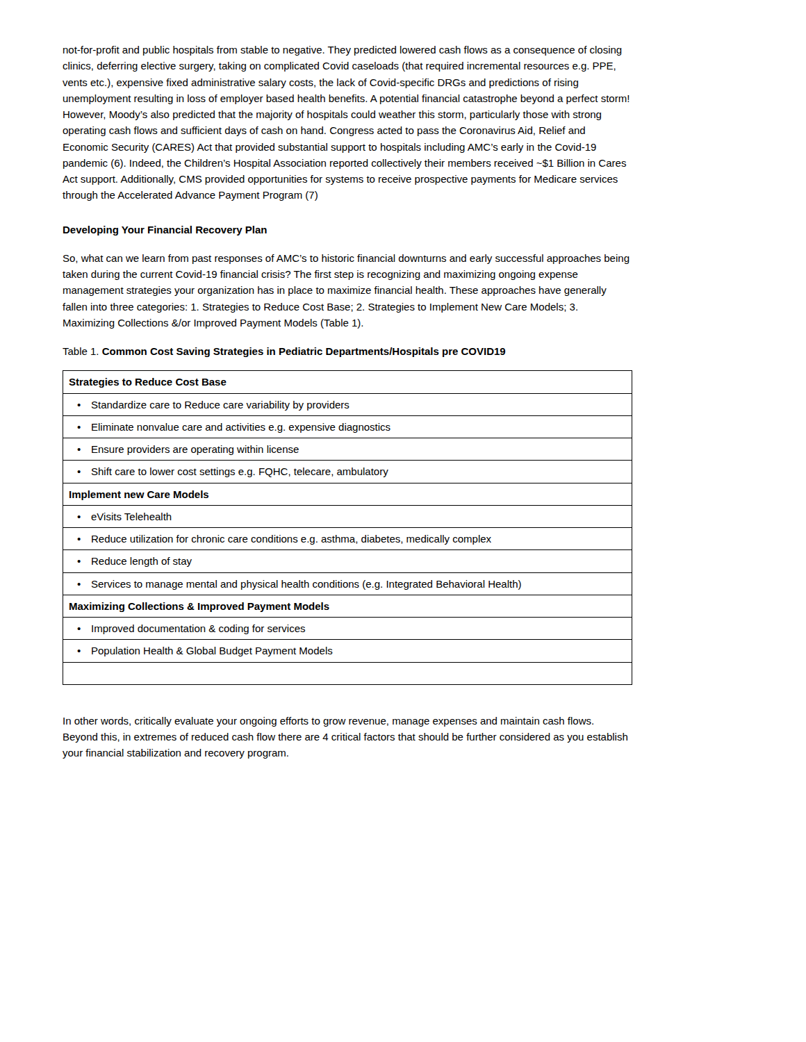not-for-profit and public hospitals from stable to negative. They predicted lowered cash flows as a consequence of closing clinics, deferring elective surgery, taking on complicated Covid caseloads (that required incremental resources e.g. PPE, vents etc.), expensive fixed administrative salary costs, the lack of Covid-specific DRGs and predictions of rising unemployment resulting in loss of employer based health benefits. A potential financial catastrophe beyond a perfect storm! However, Moody’s also predicted that the majority of hospitals could weather this storm, particularly those with strong operating cash flows and sufficient days of cash on hand. Congress acted to pass the Coronavirus Aid, Relief and Economic Security (CARES) Act that provided substantial support to hospitals including AMC’s early in the Covid-19 pandemic (6). Indeed, the Children’s Hospital Association reported collectively their members received ~$1 Billion in Cares Act support. Additionally, CMS provided opportunities for systems to receive prospective payments for Medicare services through the Accelerated Advance Payment Program (7)
Developing Your Financial Recovery Plan
So, what can we learn from past responses of AMC’s to historic financial downturns and early successful approaches being taken during the current Covid-19 financial crisis? The first step is recognizing and maximizing ongoing expense management strategies your organization has in place to maximize financial health. These approaches have generally fallen into three categories: 1. Strategies to Reduce Cost Base; 2. Strategies to Implement New Care Models; 3. Maximizing Collections &/or Improved Payment Models (Table 1).
Table 1. Common Cost Saving Strategies in Pediatric Departments/Hospitals pre COVID19
| Strategies to Reduce Cost Base |
| Standardize care to Reduce care variability by providers |
| Eliminate nonvalue care and activities e.g. expensive diagnostics |
| Ensure providers are operating within license |
| Shift care to lower cost settings e.g. FQHC, telecare, ambulatory |
| Implement new Care Models |
| eVisits Telehealth |
| Reduce utilization for chronic care conditions e.g. asthma, diabetes, medically complex |
| Reduce length of stay |
| Services to manage mental and physical health conditions (e.g. Integrated Behavioral Health) |
| Maximizing Collections & Improved Payment Models |
| Improved documentation & coding for services |
| Population Health & Global Budget Payment Models |
In other words, critically evaluate your ongoing efforts to grow revenue, manage expenses and maintain cash flows. Beyond this, in extremes of reduced cash flow there are 4 critical factors that should be further considered as you establish your financial stabilization and recovery program.